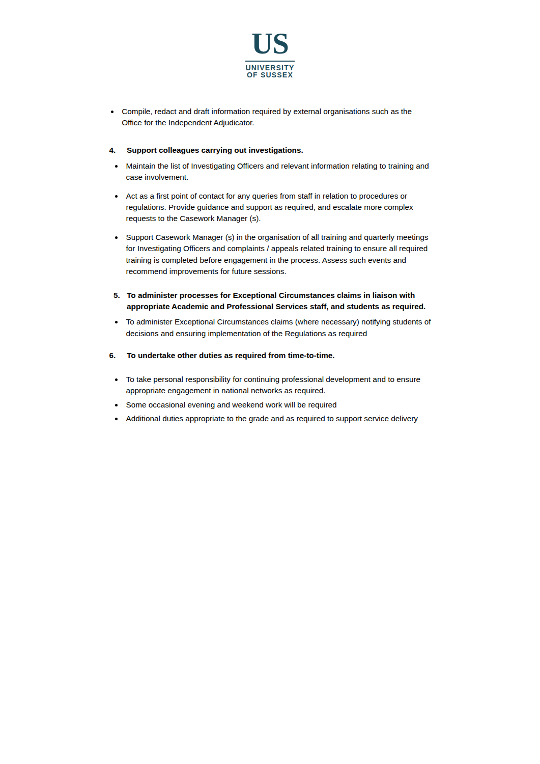US
UNIVERSITY OF SUSSEX
Compile, redact and draft information required by external organisations such as the Office for the Independent Adjudicator.
4. Support colleagues carrying out investigations.
Maintain the list of Investigating Officers and relevant information relating to training and case involvement.
Act as a first point of contact for any queries from staff in relation to procedures or regulations. Provide guidance and support as required, and escalate more complex requests to the Casework Manager (s).
Support Casework Manager (s) in the organisation of all training and quarterly meetings for Investigating Officers and complaints / appeals related training to ensure all required training is completed before engagement in the process. Assess such events and recommend improvements for future sessions.
5. To administer processes for Exceptional Circumstances claims in liaison with appropriate Academic and Professional Services staff, and students as required.
To administer Exceptional Circumstances claims (where necessary) notifying students of decisions and ensuring implementation of the Regulations as required
6. To undertake other duties as required from time-to-time.
To take personal responsibility for continuing professional development and to ensure appropriate engagement in national networks as required.
Some occasional evening and weekend work will be required
Additional duties appropriate to the grade and as required to support service delivery